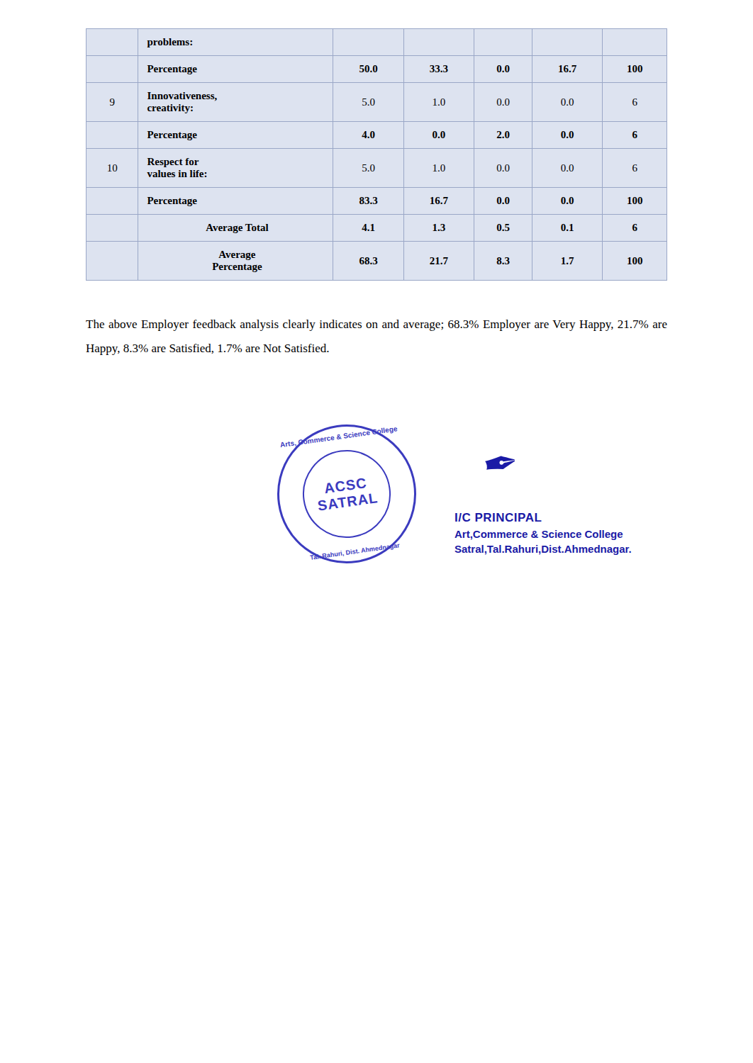| | problems: | | | | | |
| | Percentage | 50.0 | 33.3 | 0.0 | 16.7 | 100 |
| 9 | Innovativeness, creativity: | 5.0 | 1.0 | 0.0 | 0.0 | 6 |
| | Percentage | 4.0 | 0.0 | 2.0 | 0.0 | 6 |
| 10 | Respect for values in life: | 5.0 | 1.0 | 0.0 | 0.0 | 6 |
| | Percentage | 83.3 | 16.7 | 0.0 | 0.0 | 100 |
| | Average Total | 4.1 | 1.3 | 0.5 | 0.1 | 6 |
| | Average Percentage | 68.3 | 21.7 | 8.3 | 1.7 | 100 |
The above Employer feedback analysis clearly indicates on and average; 68.3% Employer are Very Happy, 21.7% are Happy, 8.3% are Satisfied, 1.7% are Not Satisfied.
Arts, Commerce & Science College
ACSC
SATRAL
Tal. Rahuri, Dist. Ahmednagar
✒
I/C PRINCIPAL
Art,Commerce & Science College
Satral,Tal.Rahuri,Dist.Ahmednagar.